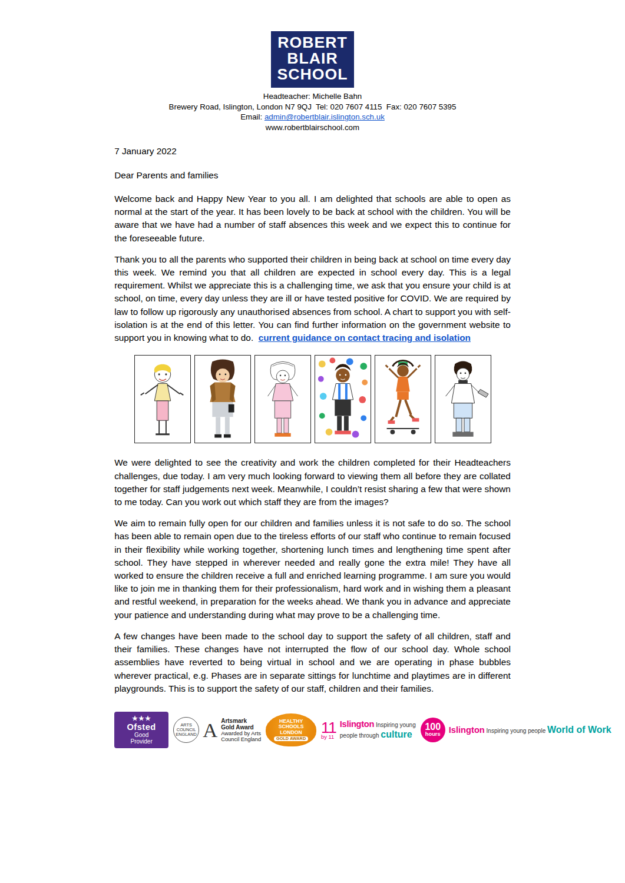ROBERT BLAIR SCHOOL
Headteacher: Michelle Bahn
Brewery Road, Islington, London N7 9QJ Tel: 020 7607 4115 Fax: 020 7607 5395
Email: admin@robertblair.islington.sch.uk
www.robertblairschool.com
7 January 2022
Dear Parents and families
Welcome back and Happy New Year to you all. I am delighted that schools are able to open as normal at the start of the year. It has been lovely to be back at school with the children. You will be aware that we have had a number of staff absences this week and we expect this to continue for the foreseeable future.
Thank you to all the parents who supported their children in being back at school on time every day this week. We remind you that all children are expected in school every day. This is a legal requirement. Whilst we appreciate this is a challenging time, we ask that you ensure your child is at school, on time, every day unless they are ill or have tested positive for COVID. We are required by law to follow up rigorously any unauthorised absences from school. A chart to support you with self-isolation is at the end of this letter. You can find further information on the government website to support you in knowing what to do. current guidance on contact tracing and isolation
We were delighted to see the creativity and work the children completed for their Headteachers challenges, due today. I am very much looking forward to viewing them all before they are collated together for staff judgements next week. Meanwhile, I couldn’t resist sharing a few that were shown to me today. Can you work out which staff they are from the images?
We aim to remain fully open for our children and families unless it is not safe to do so. The school has been able to remain open due to the tireless efforts of our staff who continue to remain focused in their flexibility while working together, shortening lunch times and lengthening time spent after school. They have stepped in wherever needed and really gone the extra mile! They have all worked to ensure the children receive a full and enriched learning programme. I am sure you would like to join me in thanking them for their professionalism, hard work and in wishing them a pleasant and restful weekend, in preparation for the weeks ahead. We thank you in advance and appreciate your patience and understanding during what may prove to be a challenging time.
A few changes have been made to the school day to support the safety of all children, staff and their families. These changes have not interrupted the flow of our school day. Whole school assemblies have reverted to being virtual in school and we are operating in phase bubbles wherever practical, e.g. Phases are in separate sittings for lunchtime and playtimes are in different playgrounds. This is to support the safety of our staff, children and their families.
★★★
Ofsted
Good
Provider
ARTS
COUNCIL
ENGLAND
A
Artsmark Gold Award Awarded by Arts
Council England
HEALTHY
SCHOOLS
LONDON GOLD AWARD
11by 11
Islington Inspiring young
people through culture
100hours
Islington Inspiring young people World of Work